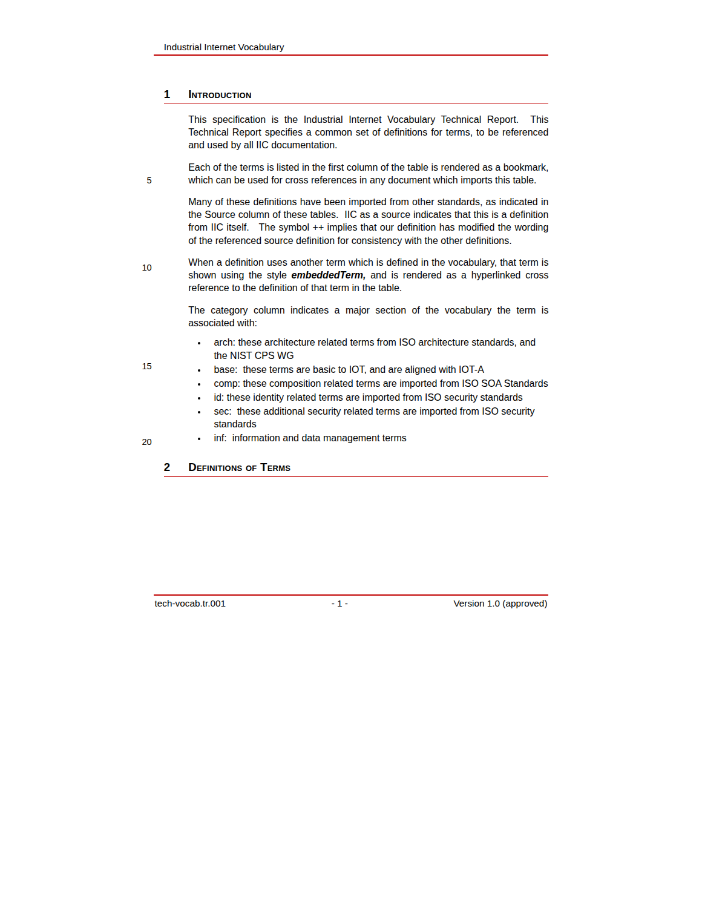Industrial Internet Vocabulary
1 Introduction
This specification is the Industrial Internet Vocabulary Technical Report. This Technical Report specifies a common set of definitions for terms, to be referenced and used by all IIC documentation.
Each of the terms is listed in the first column of the table is rendered as a bookmark, which can be used for cross references in any document which imports this table.
Many of these definitions have been imported from other standards, as indicated in the Source column of these tables. IIC as a source indicates that this is a definition from IIC itself. The symbol ++ implies that our definition has modified the wording of the referenced source definition for consistency with the other definitions.
When a definition uses another term which is defined in the vocabulary, that term is shown using the style embeddedTerm, and is rendered as a hyperlinked cross reference to the definition of that term in the table.
The category column indicates a major section of the vocabulary the term is associated with:
arch: these architecture related terms from ISO architecture standards, and the NIST CPS WG
base: these terms are basic to IOT, and are aligned with IOT-A
comp: these composition related terms are imported from ISO SOA Standards
id: these identity related terms are imported from ISO security standards
sec: these additional security related terms are imported from ISO security standards
inf: information and data management terms
2 Definitions of Terms
5
10
15
20
tech-vocab.tr.001
- 1 -
Version 1.0 (approved)